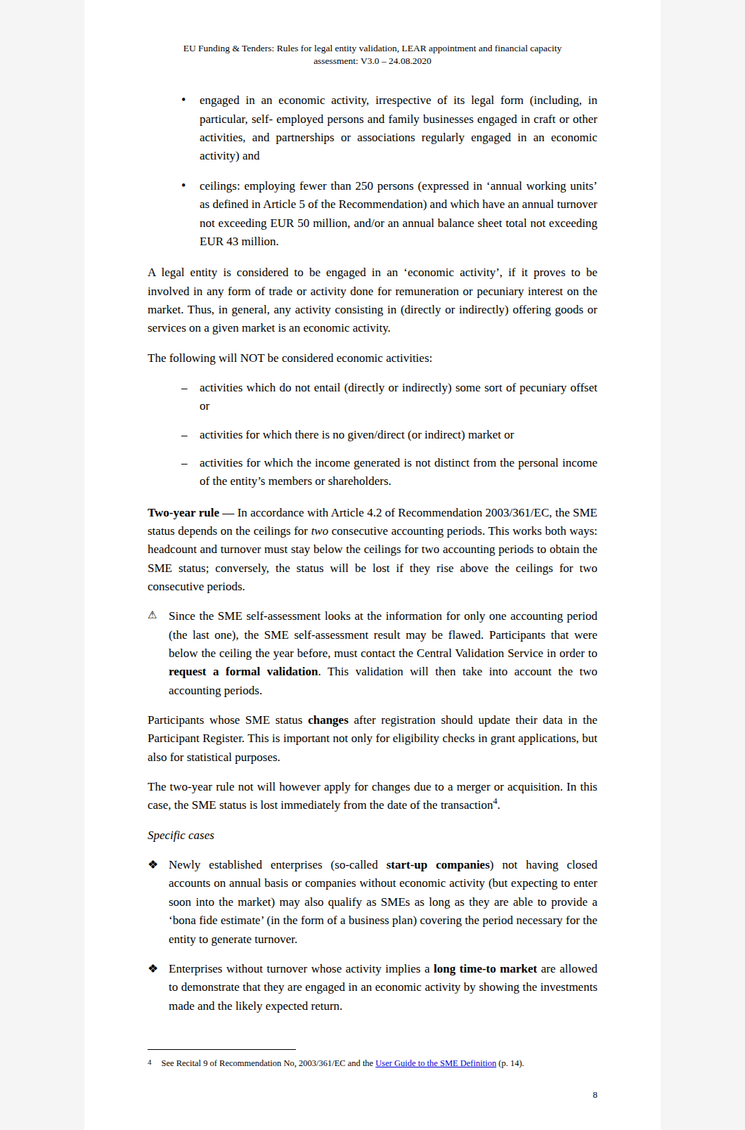EU Funding & Tenders: Rules for legal entity validation, LEAR appointment and financial capacity
assessment: V3.0 – 24.08.2020
engaged in an economic activity, irrespective of its legal form (including, in particular, self- employed persons and family businesses engaged in craft or other activities, and partnerships or associations regularly engaged in an economic activity) and
ceilings: employing fewer than 250 persons (expressed in ‘annual working units’ as defined in Article 5 of the Recommendation) and which have an annual turnover not exceeding EUR 50 million, and/or an annual balance sheet total not exceeding EUR 43 million.
A legal entity is considered to be engaged in an ‘economic activity’, if it proves to be involved in any form of trade or activity done for remuneration or pecuniary interest on the market. Thus, in general, any activity consisting in (directly or indirectly) offering goods or services on a given market is an economic activity.
The following will NOT be considered economic activities:
activities which do not entail (directly or indirectly) some sort of pecuniary offset or
activities for which there is no given/direct (or indirect) market or
activities for which the income generated is not distinct from the personal income of the entity’s members or shareholders.
Two-year rule — In accordance with Article 4.2 of Recommendation 2003/361/EC, the SME status depends on the ceilings for two consecutive accounting periods. This works both ways: headcount and turnover must stay below the ceilings for two accounting periods to obtain the SME status; conversely, the status will be lost if they rise above the ceilings for two consecutive periods.
⚠Since the SME self-assessment looks at the information for only one accounting period (the last one), the SME self-assessment result may be flawed. Participants that were below the ceiling the year before, must contact the Central Validation Service in order to request a formal validation. This validation will then take into account the two accounting periods.
Participants whose SME status changes after registration should update their data in the Participant Register. This is important not only for eligibility checks in grant applications, but also for statistical purposes.
The two-year rule not will however apply for changes due to a merger or acquisition. In this case, the SME status is lost immediately from the date of the transaction4.
Specific cases
❖Newly established enterprises (so-called start-up companies) not having closed accounts on annual basis or companies without economic activity (but expecting to enter soon into the market) may also qualify as SMEs as long as they are able to provide a ‘bona fide estimate’ (in the form of a business plan) covering the period necessary for the entity to generate turnover.
❖Enterprises without turnover whose activity implies a long time-to market are allowed to demonstrate that they are engaged in an economic activity by showing the investments made and the likely expected return.
4 See Recital 9 of Recommendation No, 2003/361/EC and the User Guide to the SME Definition (p. 14).
8